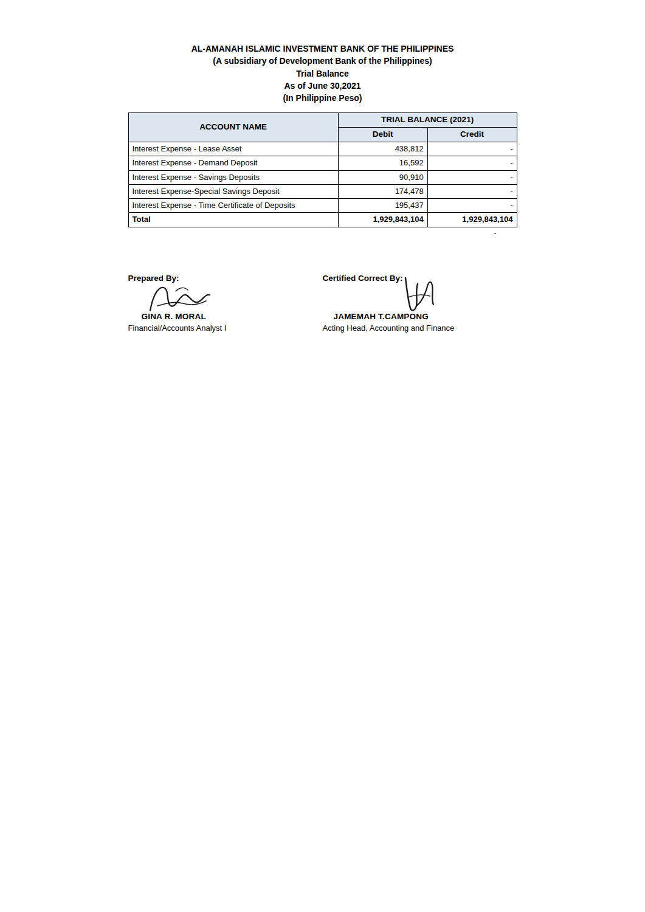AL-AMANAH ISLAMIC INVESTMENT BANK OF THE PHILIPPINES (A subsidiary of Development Bank of the Philippines) Trial Balance As of June 30,2021 (In Philippine Peso)
| ACCOUNT NAME | TRIAL BALANCE (2021) |
| --- | --- |
| Debit | Credit |
| Interest Expense - Lease Asset | 438,812 | - |
| Interest Expense - Demand Deposit | 16,592 | - |
| Interest Expense - Savings Deposits | 90,910 | - |
| Interest Expense-Special Savings Deposit | 174,478 | - |
| Interest Expense - Time Certificate of Deposits | 195,437 | - |
| Total | 1,929,843,104 | 1,929,843,104 |
-
| Prepared By: | Certified Correct By: |
| GINA R. MORAL Financial/Accounts Analyst I | JAMEMAH T.CAMPONG Acting Head, Accounting and Finance |